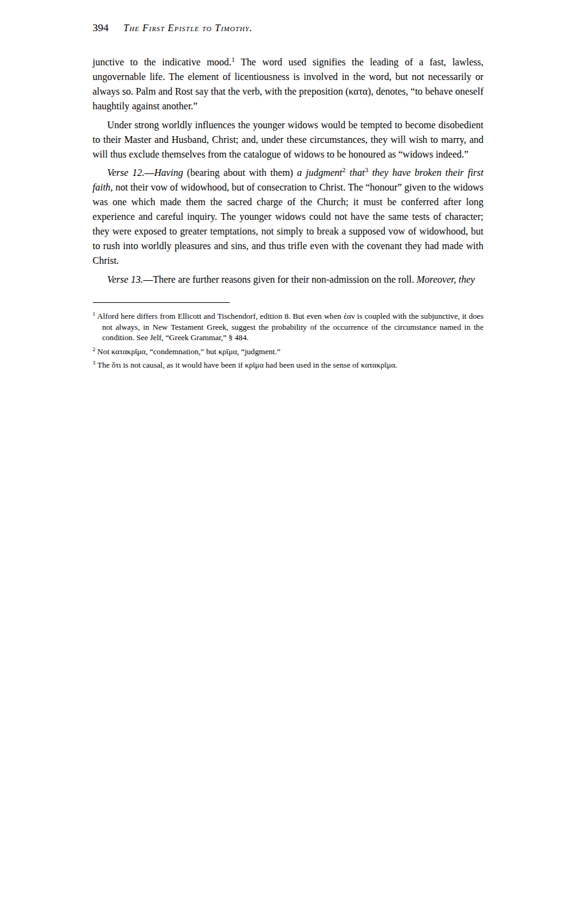394
The First Epistle to Timothy.
junctive to the indicative mood.1 The word used signifies the leading of a fast, lawless, ungovernable life. The element of licentiousness is involved in the word, but not necessarily or always so. Palm and Rost say that the verb, with the preposition (κατα), denotes, “to behave oneself haughtily against another.”
Under strong worldly influences the younger widows would be tempted to become disobedient to their Master and Husband, Christ; and, under these circumstances, they will wish to marry, and will thus exclude themselves from the catalogue of widows to be honoured as “widows indeed.”
Verse 12.—Having (bearing about with them) a judgment2 that3 they have broken their first faith, not their vow of widowhood, but of consecration to Christ. The “honour” given to the widows was one which made them the sacred charge of the Church; it must be conferred after long experience and careful inquiry. The younger widows could not have the same tests of character; they were exposed to greater temptations, not simply to break a supposed vow of widowhood, but to rush into worldly pleasures and sins, and thus trifle even with the covenant they had made with Christ.
Verse 13.—There are further reasons given for their non-admission on the roll. Moreover, they
1 Alford here differs from Ellicott and Tischendorf, edition 8. But even when ἐαν is coupled with the subjunctive, it does not always, in New Testament Greek, suggest the probability of the occurrence of the circumstance named in the condition. See Jelf, “Greek Grammar,” § 484.
2 Not κατακρῖμα, “condemnation,” but κρῖμα, “judgment.”
3 The ὅτι is not causal, as it would have been if κρῖμα had been used in the sense of κατακρῖμα.